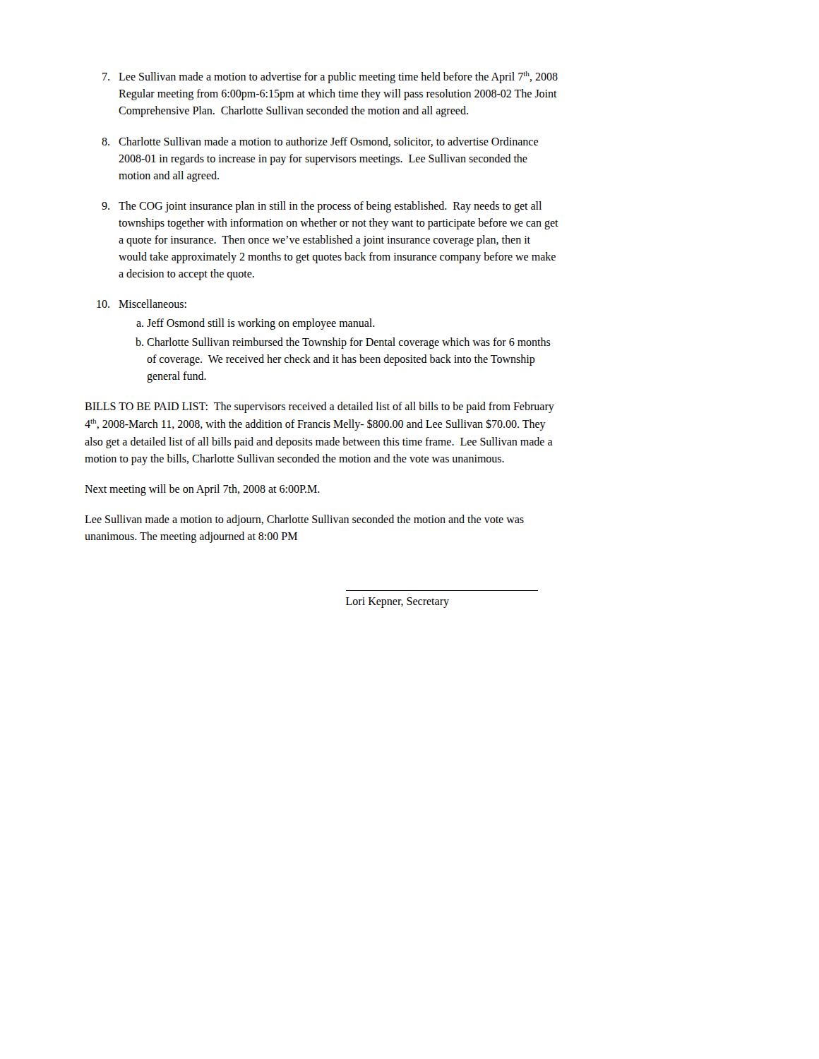Lee Sullivan made a motion to advertise for a public meeting time held before the April 7th, 2008 Regular meeting from 6:00pm-6:15pm at which time they will pass resolution 2008-02 The Joint Comprehensive Plan. Charlotte Sullivan seconded the motion and all agreed.
Charlotte Sullivan made a motion to authorize Jeff Osmond, solicitor, to advertise Ordinance 2008-01 in regards to increase in pay for supervisors meetings. Lee Sullivan seconded the motion and all agreed.
The COG joint insurance plan in still in the process of being established. Ray needs to get all townships together with information on whether or not they want to participate before we can get a quote for insurance. Then once we’ve established a joint insurance coverage plan, then it would take approximately 2 months to get quotes back from insurance company before we make a decision to accept the quote.
Miscellaneous:
Jeff Osmond still is working on employee manual.
Charlotte Sullivan reimbursed the Township for Dental coverage which was for 6 months of coverage. We received her check and it has been deposited back into the Township general fund.
BILLS TO BE PAID LIST: The supervisors received a detailed list of all bills to be paid from February 4th, 2008-March 11, 2008, with the addition of Francis Melly- $800.00 and Lee Sullivan $70.00. They also get a detailed list of all bills paid and deposits made between this time frame. Lee Sullivan made a motion to pay the bills, Charlotte Sullivan seconded the motion and the vote was unanimous.
Next meeting will be on April 7th, 2008 at 6:00P.M.
Lee Sullivan made a motion to adjourn, Charlotte Sullivan seconded the motion and the vote was unanimous. The meeting adjourned at 8:00 PM
Lori Kepner, Secretary